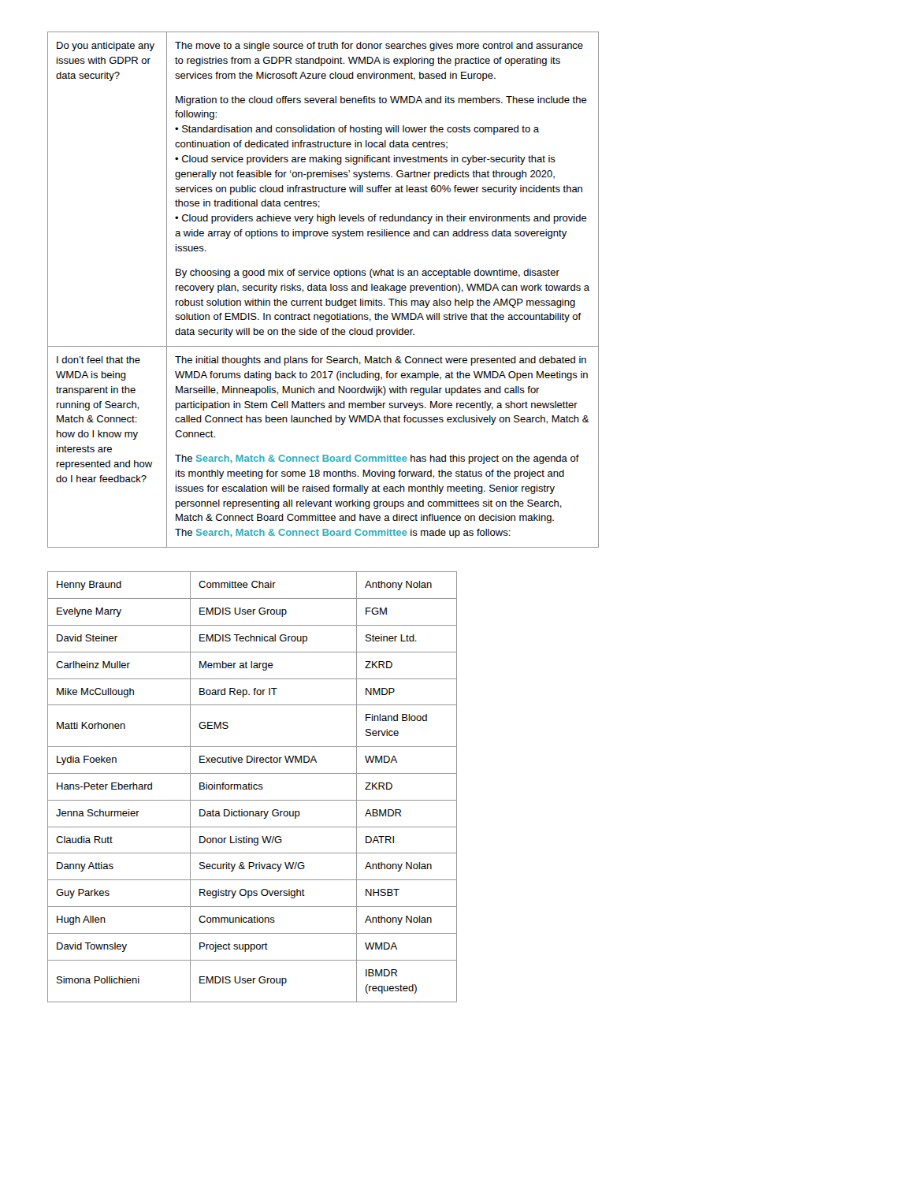| Do you anticipate any issues with GDPR or data security? | The move to a single source of truth for donor searches gives more control and assurance to registries from a GDPR standpoint. WMDA is exploring the practice of operating its services from the Microsoft Azure cloud environment, based in Europe. Migration to the cloud offers several benefits to WMDA and its members. These include the following: • Standardisation and consolidation of hosting will lower the costs compared to a continuation of dedicated infrastructure in local data centres; • Cloud service providers are making significant investments in cyber-security that is generally not feasible for ‘on-premises’ systems. Gartner predicts that through 2020, services on public cloud infrastructure will suffer at least 60% fewer security incidents than those in traditional data centres; • Cloud providers achieve very high levels of redundancy in their environments and provide a wide array of options to improve system resilience and can address data sovereignty issues. By choosing a good mix of service options (what is an acceptable downtime, disaster recovery plan, security risks, data loss and leakage prevention), WMDA can work towards a robust solution within the current budget limits. This may also help the AMQP messaging solution of EMDIS. In contract negotiations, the WMDA will strive that the accountability of data security will be on the side of the cloud provider. |
| I don’t feel that the WMDA is being transparent in the running of Search, Match & Connect: how do I know my interests are represented and how do I hear feedback? | The initial thoughts and plans for Search, Match & Connect were presented and debated in WMDA forums dating back to 2017 (including, for example, at the WMDA Open Meetings in Marseille, Minneapolis, Munich and Noordwijk) with regular updates and calls for participation in Stem Cell Matters and member surveys. More recently, a short newsletter called Connect has been launched by WMDA that focusses exclusively on Search, Match & Connect. The Search, Match & Connect Board Committee has had this project on the agenda of its monthly meeting for some 18 months. Moving forward, the status of the project and issues for escalation will be raised formally at each monthly meeting. Senior registry personnel representing all relevant working groups and committees sit on the Search, Match & Connect Board Committee and have a direct influence on decision making. The Search, Match & Connect Board Committee is made up as follows: |
| Henny Braund | Committee Chair | Anthony Nolan |
| Evelyne Marry | EMDIS User Group | FGM |
| David Steiner | EMDIS Technical Group | Steiner Ltd. |
| Carlheinz Muller | Member at large | ZKRD |
| Mike McCullough | Board Rep. for IT | NMDP |
| Matti Korhonen | GEMS | Finland Blood Service |
| Lydia Foeken | Executive Director WMDA | WMDA |
| Hans-Peter Eberhard | Bioinformatics | ZKRD |
| Jenna Schurmeier | Data Dictionary Group | ABMDR |
| Claudia Rutt | Donor Listing W/G | DATRI |
| Danny Attias | Security & Privacy W/G | Anthony Nolan |
| Guy Parkes | Registry Ops Oversight | NHSBT |
| Hugh Allen | Communications | Anthony Nolan |
| David Townsley | Project support | WMDA |
| Simona Pollichieni | EMDIS User Group | IBMDR (requested) |